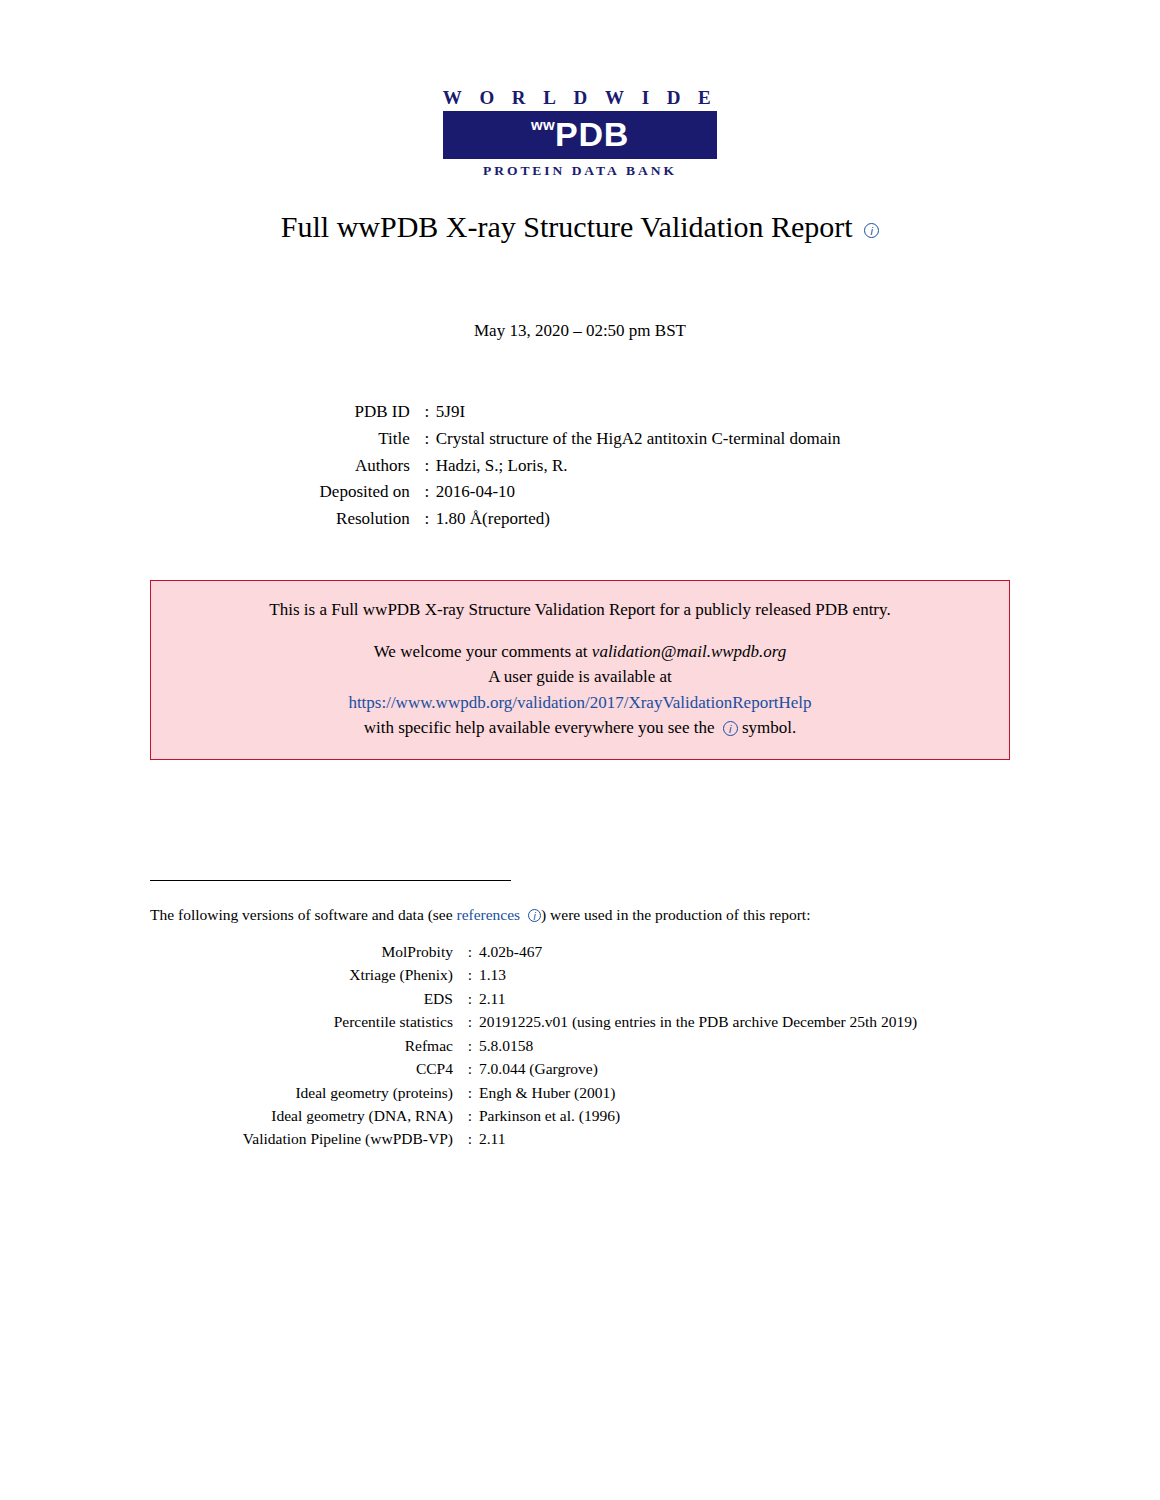W O R L D W I D E
ww PDB
PROTEIN DATA BANK
Full wwPDB X-ray Structure Validation Report i
May 13, 2020 – 02:50 pm BST
| PDB ID | : | 5J9I |
| Title | : | Crystal structure of the HigA2 antitoxin C-terminal domain |
| Authors | : | Hadzi, S.; Loris, R. |
| Deposited on | : | 2016-04-10 |
| Resolution | : | 1.80 Å(reported) |
This is a Full wwPDB X-ray Structure Validation Report for a publicly released PDB entry.
We welcome your comments at validation@mail.wwpdb.org
A user guide is available at
https://www.wwpdb.org/validation/2017/XrayValidationReportHelp
with specific help available everywhere you see the i symbol.
The following versions of software and data (see references i) were used in the production of this report:
| MolProbity | : | 4.02b-467 |
| Xtriage (Phenix) | : | 1.13 |
| EDS | : | 2.11 |
| Percentile statistics | : | 20191225.v01 (using entries in the PDB archive December 25th 2019) |
| Refmac | : | 5.8.0158 |
| CCP4 | : | 7.0.044 (Gargrove) |
| Ideal geometry (proteins) | : | Engh & Huber (2001) |
| Ideal geometry (DNA, RNA) | : | Parkinson et al. (1996) |
| Validation Pipeline (wwPDB-VP) | : | 2.11 |